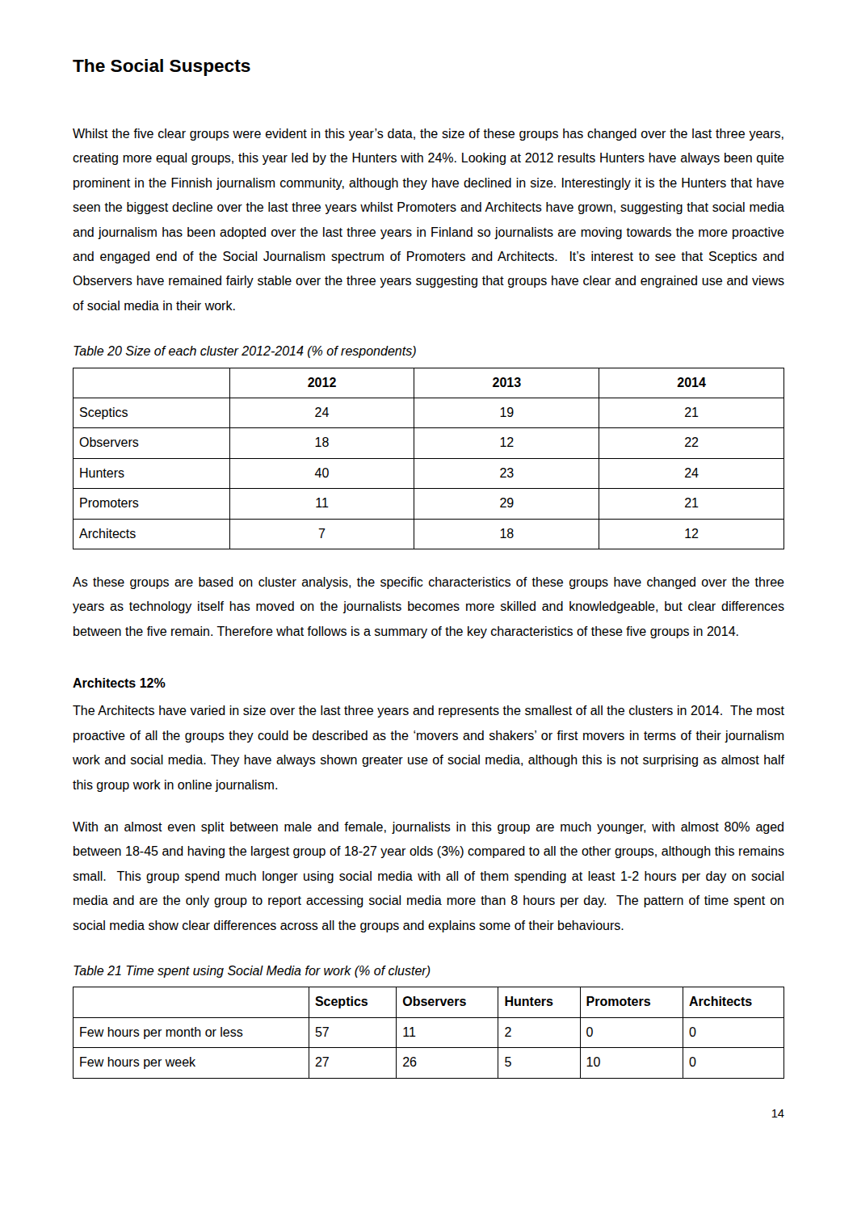The Social Suspects
Whilst the five clear groups were evident in this year’s data, the size of these groups has changed over the last three years, creating more equal groups, this year led by the Hunters with 24%. Looking at 2012 results Hunters have always been quite prominent in the Finnish journalism community, although they have declined in size. Interestingly it is the Hunters that have seen the biggest decline over the last three years whilst Promoters and Architects have grown, suggesting that social media and journalism has been adopted over the last three years in Finland so journalists are moving towards the more proactive and engaged end of the Social Journalism spectrum of Promoters and Architects. It’s interest to see that Sceptics and Observers have remained fairly stable over the three years suggesting that groups have clear and engrained use and views of social media in their work.
Table 20 Size of each cluster 2012-2014 (% of respondents)
| | 2012 | 2013 | 2014 |
| --- | --- | --- | --- |
| Sceptics | 24 | 19 | 21 |
| Observers | 18 | 12 | 22 |
| Hunters | 40 | 23 | 24 |
| Promoters | 11 | 29 | 21 |
| Architects | 7 | 18 | 12 |
As these groups are based on cluster analysis, the specific characteristics of these groups have changed over the three years as technology itself has moved on the journalists becomes more skilled and knowledgeable, but clear differences between the five remain. Therefore what follows is a summary of the key characteristics of these five groups in 2014.
Architects 12%
The Architects have varied in size over the last three years and represents the smallest of all the clusters in 2014. The most proactive of all the groups they could be described as the ‘movers and shakers’ or first movers in terms of their journalism work and social media. They have always shown greater use of social media, although this is not surprising as almost half this group work in online journalism.
With an almost even split between male and female, journalists in this group are much younger, with almost 80% aged between 18-45 and having the largest group of 18-27 year olds (3%) compared to all the other groups, although this remains small. This group spend much longer using social media with all of them spending at least 1-2 hours per day on social media and are the only group to report accessing social media more than 8 hours per day. The pattern of time spent on social media show clear differences across all the groups and explains some of their behaviours.
Table 21 Time spent using Social Media for work (% of cluster)
| | Sceptics | Observers | Hunters | Promoters | Architects |
| --- | --- | --- | --- | --- | --- |
| Few hours per month or less | 57 | 11 | 2 | 0 | 0 |
| Few hours per week | 27 | 26 | 5 | 10 | 0 |
14